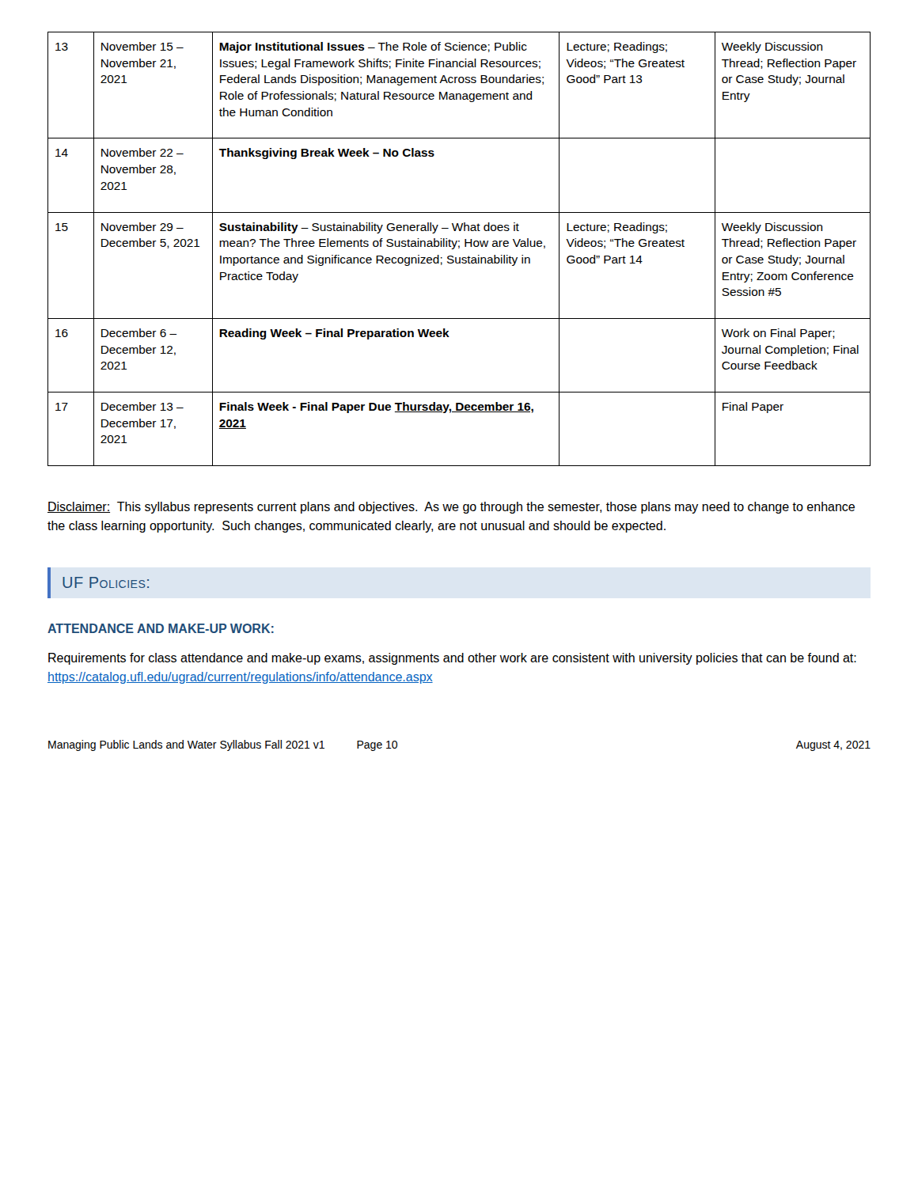| 13 | November 15 – November 21, 2021 | Major Institutional Issues – The Role of Science; Public Issues; Legal Framework Shifts; Finite Financial Resources; Federal Lands Disposition; Management Across Boundaries; Role of Professionals; Natural Resource Management and the Human Condition | Lecture; Readings; Videos; “The Greatest Good” Part 13 | Weekly Discussion Thread; Reflection Paper or Case Study; Journal Entry |
| 14 | November 22 – November 28, 2021 | Thanksgiving Break Week – No Class | | |
| 15 | November 29 – December 5, 2021 | Sustainability – Sustainability Generally – What does it mean? The Three Elements of Sustainability; How are Value, Importance and Significance Recognized; Sustainability in Practice Today | Lecture; Readings; Videos; “The Greatest Good” Part 14 | Weekly Discussion Thread; Reflection Paper or Case Study; Journal Entry; Zoom Conference Session #5 |
| 16 | December 6 – December 12, 2021 | Reading Week – Final Preparation Week | | Work on Final Paper; Journal Completion; Final Course Feedback |
| 17 | December 13 – December 17, 2021 | Finals Week - Final Paper Due Thursday, December 16, 2021 | | Final Paper |
Disclaimer: This syllabus represents current plans and objectives. As we go through the semester, those plans may need to change to enhance the class learning opportunity. Such changes, communicated clearly, are not unusual and should be expected.
UF Policies:
ATTENDANCE AND MAKE-UP WORK:
Requirements for class attendance and make-up exams, assignments and other work are consistent with university policies that can be found at:
https://catalog.ufl.edu/ugrad/current/regulations/info/attendance.aspx
Managing Public Lands and Water Syllabus Fall 2021 v1 Page 10 August 4, 2021